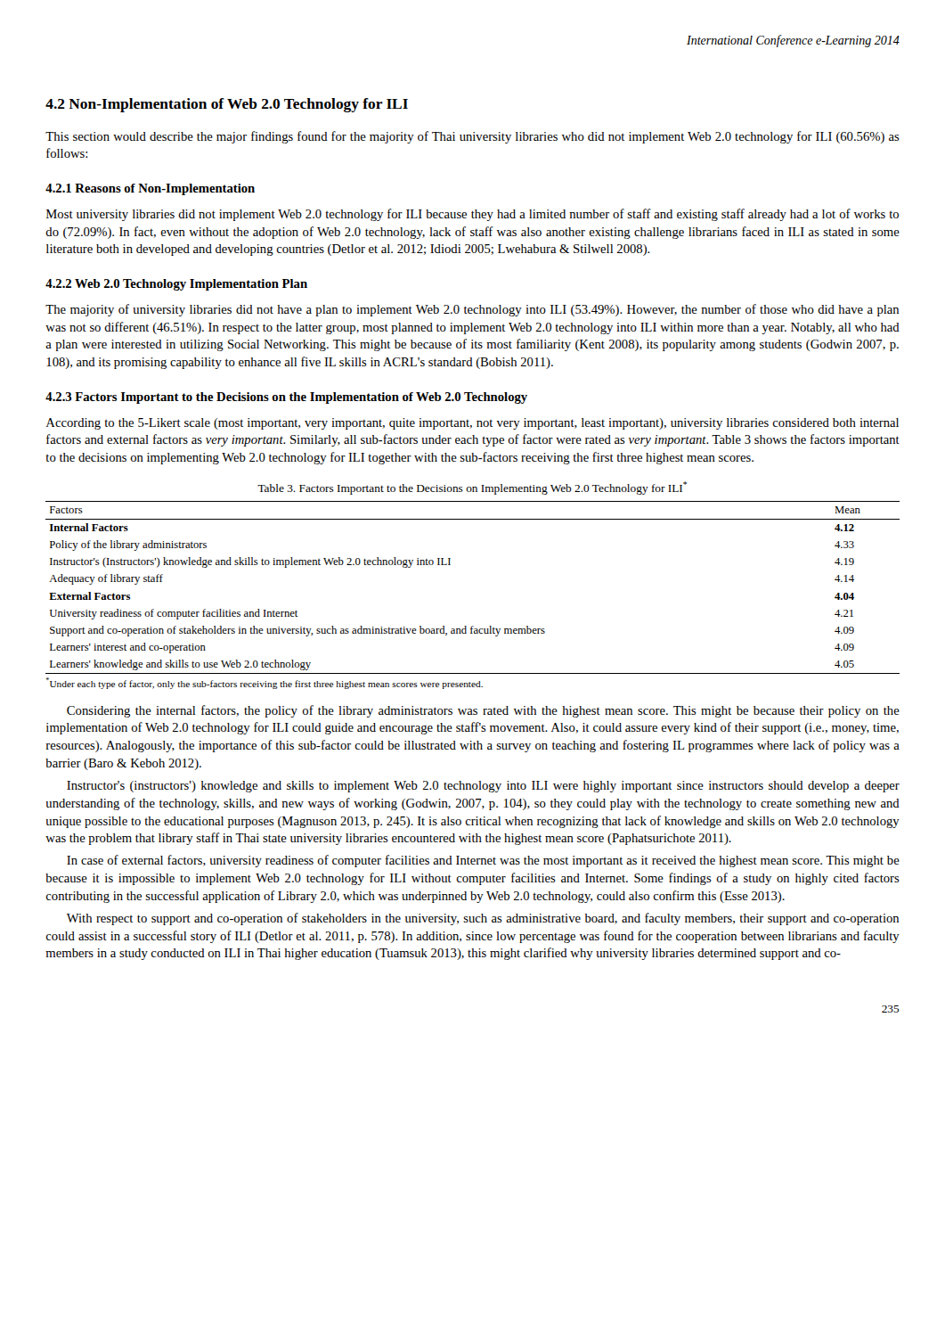International Conference e-Learning 2014
4.2 Non-Implementation of Web 2.0 Technology for ILI
This section would describe the major findings found for the majority of Thai university libraries who did not implement Web 2.0 technology for ILI (60.56%) as follows:
4.2.1 Reasons of Non-Implementation
Most university libraries did not implement Web 2.0 technology for ILI because they had a limited number of staff and existing staff already had a lot of works to do (72.09%). In fact, even without the adoption of Web 2.0 technology, lack of staff was also another existing challenge librarians faced in ILI as stated in some literature both in developed and developing countries (Detlor et al. 2012; Idiodi 2005; Lwehabura & Stilwell 2008).
4.2.2 Web 2.0 Technology Implementation Plan
The majority of university libraries did not have a plan to implement Web 2.0 technology into ILI (53.49%). However, the number of those who did have a plan was not so different (46.51%). In respect to the latter group, most planned to implement Web 2.0 technology into ILI within more than a year. Notably, all who had a plan were interested in utilizing Social Networking. This might be because of its most familiarity (Kent 2008), its popularity among students (Godwin 2007, p. 108), and its promising capability to enhance all five IL skills in ACRL's standard (Bobish 2011).
4.2.3 Factors Important to the Decisions on the Implementation of Web 2.0 Technology
According to the 5-Likert scale (most important, very important, quite important, not very important, least important), university libraries considered both internal factors and external factors as very important. Similarly, all sub-factors under each type of factor were rated as very important. Table 3 shows the factors important to the decisions on implementing Web 2.0 technology for ILI together with the sub-factors receiving the first three highest mean scores.
Table 3. Factors Important to the Decisions on Implementing Web 2.0 Technology for ILI*
| Factors | Mean |
| --- | --- |
| Internal Factors | 4.12 |
| Policy of the library administrators | 4.33 |
| Instructor's (Instructors') knowledge and skills to implement Web 2.0 technology into ILI | 4.19 |
| Adequacy of library staff | 4.14 |
| External Factors | 4.04 |
| University readiness of computer facilities and Internet | 4.21 |
| Support and co-operation of stakeholders in the university, such as administrative board, and faculty members | 4.09 |
| Learners' interest and co-operation | 4.09 |
| Learners' knowledge and skills to use Web 2.0 technology | 4.05 |
*Under each type of factor, only the sub-factors receiving the first three highest mean scores were presented.
Considering the internal factors, the policy of the library administrators was rated with the highest mean score. This might be because their policy on the implementation of Web 2.0 technology for ILI could guide and encourage the staff's movement. Also, it could assure every kind of their support (i.e., money, time, resources). Analogously, the importance of this sub-factor could be illustrated with a survey on teaching and fostering IL programmes where lack of policy was a barrier (Baro & Keboh 2012).
Instructor's (instructors') knowledge and skills to implement Web 2.0 technology into ILI were highly important since instructors should develop a deeper understanding of the technology, skills, and new ways of working (Godwin, 2007, p. 104), so they could play with the technology to create something new and unique possible to the educational purposes (Magnuson 2013, p. 245). It is also critical when recognizing that lack of knowledge and skills on Web 2.0 technology was the problem that library staff in Thai state university libraries encountered with the highest mean score (Paphatsurichote 2011).
In case of external factors, university readiness of computer facilities and Internet was the most important as it received the highest mean score. This might be because it is impossible to implement Web 2.0 technology for ILI without computer facilities and Internet. Some findings of a study on highly cited factors contributing in the successful application of Library 2.0, which was underpinned by Web 2.0 technology, could also confirm this (Esse 2013).
With respect to support and co-operation of stakeholders in the university, such as administrative board, and faculty members, their support and co-operation could assist in a successful story of ILI (Detlor et al. 2011, p. 578). In addition, since low percentage was found for the cooperation between librarians and faculty members in a study conducted on ILI in Thai higher education (Tuamsuk 2013), this might clarified why university libraries determined support and co-
235